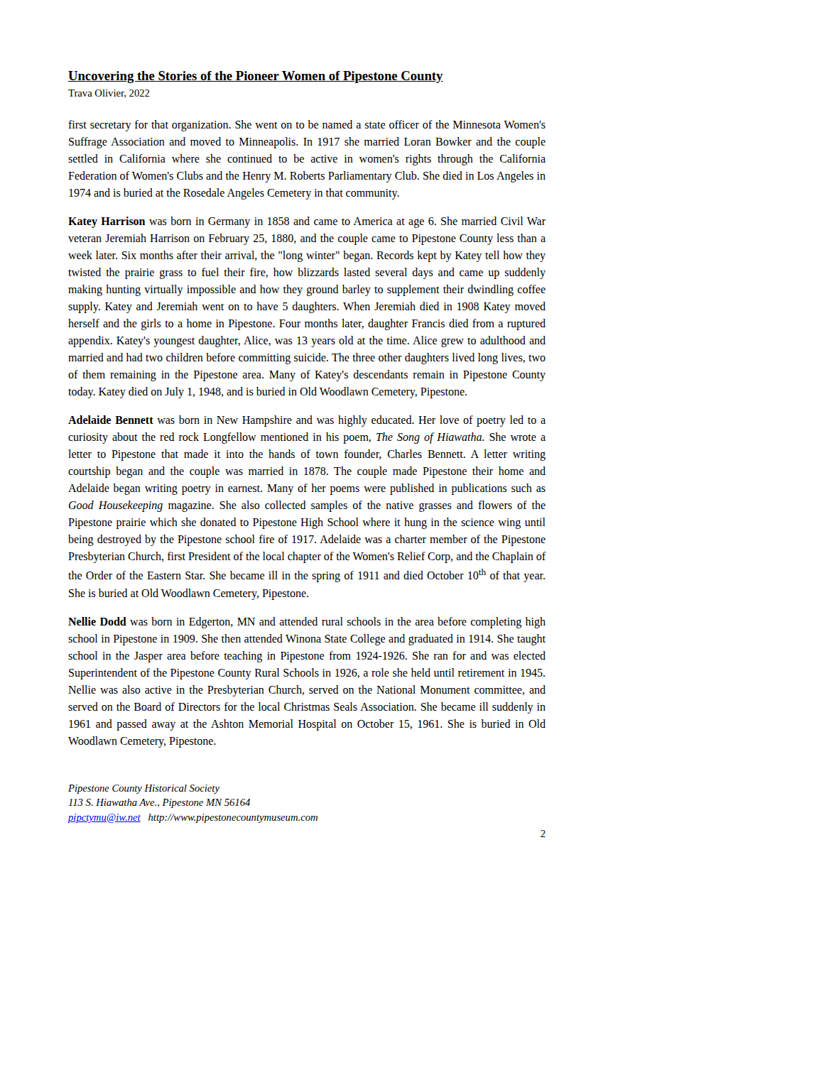Uncovering the Stories of the Pioneer Women of Pipestone County
Trava Olivier, 2022
first secretary for that organization. She went on to be named a state officer of the Minnesota Women's Suffrage Association and moved to Minneapolis. In 1917 she married Loran Bowker and the couple settled in California where she continued to be active in women's rights through the California Federation of Women's Clubs and the Henry M. Roberts Parliamentary Club. She died in Los Angeles in 1974 and is buried at the Rosedale Angeles Cemetery in that community.
Katey Harrison was born in Germany in 1858 and came to America at age 6. She married Civil War veteran Jeremiah Harrison on February 25, 1880, and the couple came to Pipestone County less than a week later. Six months after their arrival, the "long winter" began. Records kept by Katey tell how they twisted the prairie grass to fuel their fire, how blizzards lasted several days and came up suddenly making hunting virtually impossible and how they ground barley to supplement their dwindling coffee supply. Katey and Jeremiah went on to have 5 daughters. When Jeremiah died in 1908 Katey moved herself and the girls to a home in Pipestone. Four months later, daughter Francis died from a ruptured appendix. Katey's youngest daughter, Alice, was 13 years old at the time. Alice grew to adulthood and married and had two children before committing suicide. The three other daughters lived long lives, two of them remaining in the Pipestone area. Many of Katey's descendants remain in Pipestone County today. Katey died on July 1, 1948, and is buried in Old Woodlawn Cemetery, Pipestone.
Adelaide Bennett was born in New Hampshire and was highly educated. Her love of poetry led to a curiosity about the red rock Longfellow mentioned in his poem, The Song of Hiawatha. She wrote a letter to Pipestone that made it into the hands of town founder, Charles Bennett. A letter writing courtship began and the couple was married in 1878. The couple made Pipestone their home and Adelaide began writing poetry in earnest. Many of her poems were published in publications such as Good Housekeeping magazine. She also collected samples of the native grasses and flowers of the Pipestone prairie which she donated to Pipestone High School where it hung in the science wing until being destroyed by the Pipestone school fire of 1917. Adelaide was a charter member of the Pipestone Presbyterian Church, first President of the local chapter of the Women's Relief Corp, and the Chaplain of the Order of the Eastern Star. She became ill in the spring of 1911 and died October 10th of that year. She is buried at Old Woodlawn Cemetery, Pipestone.
Nellie Dodd was born in Edgerton, MN and attended rural schools in the area before completing high school in Pipestone in 1909. She then attended Winona State College and graduated in 1914. She taught school in the Jasper area before teaching in Pipestone from 1924-1926. She ran for and was elected Superintendent of the Pipestone County Rural Schools in 1926, a role she held until retirement in 1945. Nellie was also active in the Presbyterian Church, served on the National Monument committee, and served on the Board of Directors for the local Christmas Seals Association. She became ill suddenly in 1961 and passed away at the Ashton Memorial Hospital on October 15, 1961. She is buried in Old Woodlawn Cemetery, Pipestone.
Pipestone County Historical Society
113 S. Hiawatha Ave., Pipestone MN 56164
pipctymu@iw.net http://www.pipestonecountymuseum.com
2